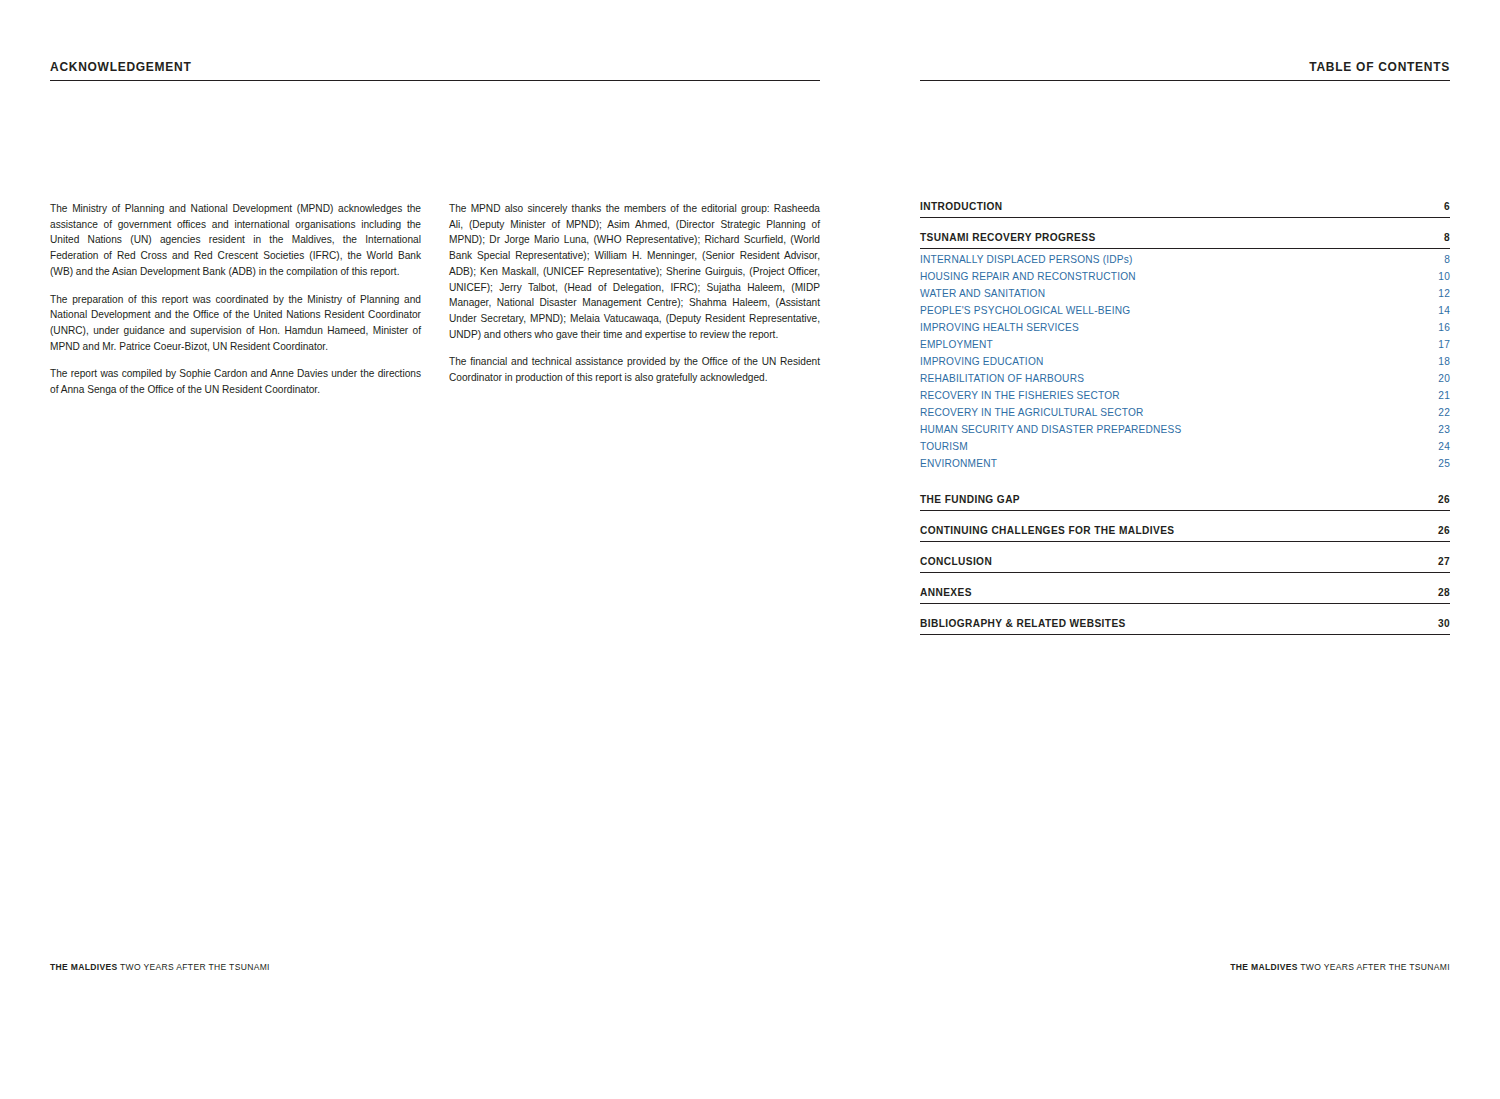ACKNOWLEDGEMENT
The Ministry of Planning and National Development (MPND) acknowledges the assistance of government offices and international organisations including the United Nations (UN) agencies resident in the Maldives, the International Federation of Red Cross and Red Crescent Societies (IFRC), the World Bank (WB) and the Asian Development Bank (ADB) in the compilation of this report.
The preparation of this report was coordinated by the Ministry of Planning and National Development and the Office of the United Nations Resident Coordinator (UNRC), under guidance and supervision of Hon. Hamdun Hameed, Minister of MPND and Mr. Patrice Coeur-Bizot, UN Resident Coordinator.
The report was compiled by Sophie Cardon and Anne Davies under the directions of Anna Senga of the Office of the UN Resident Coordinator.
The MPND also sincerely thanks the members of the editorial group: Rasheeda Ali, (Deputy Minister of MPND); Asim Ahmed, (Director Strategic Planning of MPND); Dr Jorge Mario Luna, (WHO Representative); Richard Scurfield, (World Bank Special Representative); William H. Menninger, (Senior Resident Advisor, ADB); Ken Maskall, (UNICEF Representative); Sherine Guirguis, (Project Officer, UNICEF); Jerry Talbot, (Head of Delegation, IFRC); Sujatha Haleem, (MIDP Manager, National Disaster Management Centre); Shahma Haleem, (Assistant Under Secretary, MPND); Melaia Vatucawaqa, (Deputy Resident Representative, UNDP) and others who gave their time and expertise to review the report.
The financial and technical assistance provided by the Office of the UN Resident Coordinator in production of this report is also gratefully acknowledged.
THE MALDIVES TWO YEARS AFTER THE TSUNAMI
TABLE OF CONTENTS
| INTRODUCTION | 6 |
| TSUNAMI RECOVERY PROGRESS | 8 |
| INTERNALLY DISPLACED PERSONS (IDPs) | 8 |
| HOUSING REPAIR AND RECONSTRUCTION | 10 |
| WATER AND SANITATION | 12 |
| PEOPLE'S PSYCHOLOGICAL WELL-BEING | 14 |
| IMPROVING HEALTH SERVICES | 16 |
| EMPLOYMENT | 17 |
| IMPROVING EDUCATION | 18 |
| REHABILITATION OF HARBOURS | 20 |
| RECOVERY IN THE FISHERIES SECTOR | 21 |
| RECOVERY IN THE AGRICULTURAL SECTOR | 22 |
| HUMAN SECURITY AND DISASTER PREPAREDNESS | 23 |
| TOURISM | 24 |
| ENVIRONMENT | 25 |
| THE FUNDING GAP | 26 |
| CONTINUING CHALLENGES FOR THE MALDIVES | 26 |
| CONCLUSION | 27 |
| ANNEXES | 28 |
| BIBLIOGRAPHY & RELATED WEBSITES | 30 |
THE MALDIVES TWO YEARS AFTER THE TSUNAMI